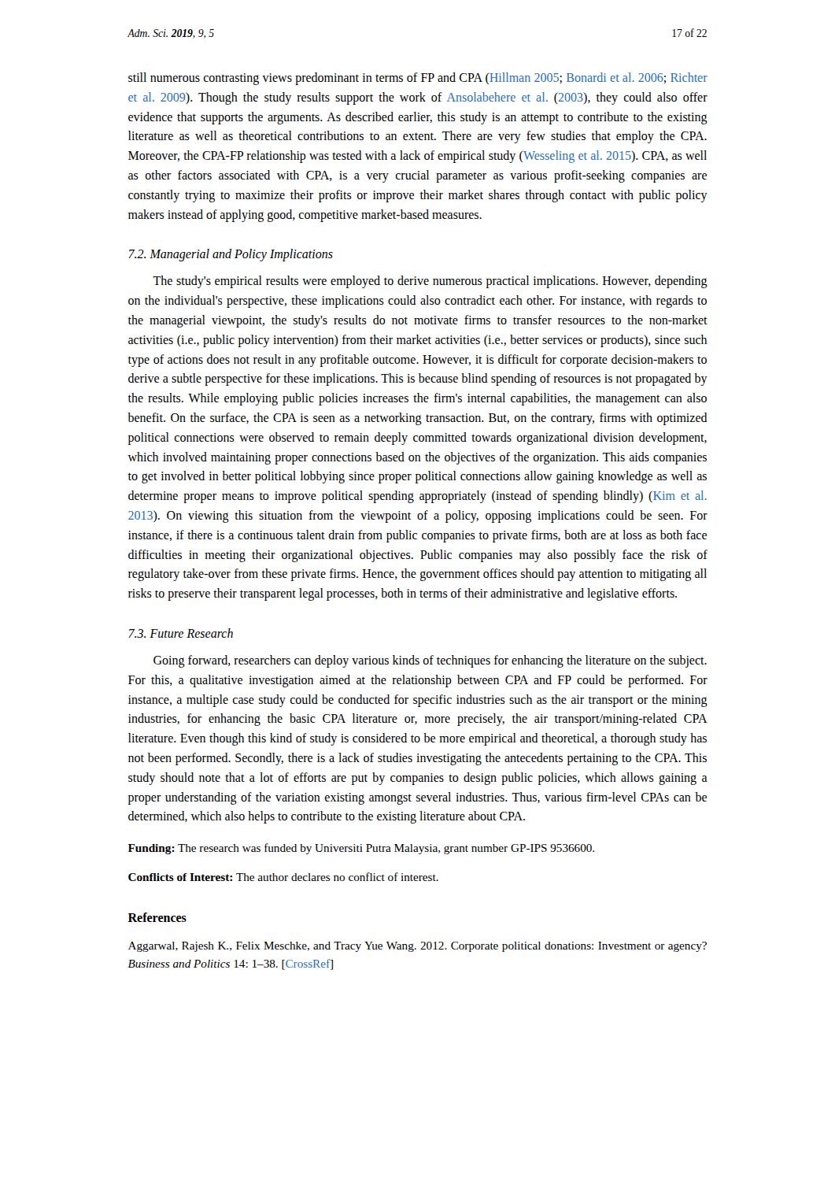Adm. Sci. 2019, 9, 5 17 of 22
still numerous contrasting views predominant in terms of FP and CPA (Hillman 2005; Bonardi et al. 2006; Richter et al. 2009). Though the study results support the work of Ansolabehere et al. (2003), they could also offer evidence that supports the arguments. As described earlier, this study is an attempt to contribute to the existing literature as well as theoretical contributions to an extent. There are very few studies that employ the CPA. Moreover, the CPA-FP relationship was tested with a lack of empirical study (Wesseling et al. 2015). CPA, as well as other factors associated with CPA, is a very crucial parameter as various profit-seeking companies are constantly trying to maximize their profits or improve their market shares through contact with public policy makers instead of applying good, competitive market-based measures.
7.2. Managerial and Policy Implications
The study's empirical results were employed to derive numerous practical implications. However, depending on the individual's perspective, these implications could also contradict each other. For instance, with regards to the managerial viewpoint, the study's results do not motivate firms to transfer resources to the non-market activities (i.e., public policy intervention) from their market activities (i.e., better services or products), since such type of actions does not result in any profitable outcome. However, it is difficult for corporate decision-makers to derive a subtle perspective for these implications. This is because blind spending of resources is not propagated by the results. While employing public policies increases the firm's internal capabilities, the management can also benefit. On the surface, the CPA is seen as a networking transaction. But, on the contrary, firms with optimized political connections were observed to remain deeply committed towards organizational division development, which involved maintaining proper connections based on the objectives of the organization. This aids companies to get involved in better political lobbying since proper political connections allow gaining knowledge as well as determine proper means to improve political spending appropriately (instead of spending blindly) (Kim et al. 2013). On viewing this situation from the viewpoint of a policy, opposing implications could be seen. For instance, if there is a continuous talent drain from public companies to private firms, both are at loss as both face difficulties in meeting their organizational objectives. Public companies may also possibly face the risk of regulatory take-over from these private firms. Hence, the government offices should pay attention to mitigating all risks to preserve their transparent legal processes, both in terms of their administrative and legislative efforts.
7.3. Future Research
Going forward, researchers can deploy various kinds of techniques for enhancing the literature on the subject. For this, a qualitative investigation aimed at the relationship between CPA and FP could be performed. For instance, a multiple case study could be conducted for specific industries such as the air transport or the mining industries, for enhancing the basic CPA literature or, more precisely, the air transport/mining-related CPA literature. Even though this kind of study is considered to be more empirical and theoretical, a thorough study has not been performed. Secondly, there is a lack of studies investigating the antecedents pertaining to the CPA. This study should note that a lot of efforts are put by companies to design public policies, which allows gaining a proper understanding of the variation existing amongst several industries. Thus, various firm-level CPAs can be determined, which also helps to contribute to the existing literature about CPA.
Funding: The research was funded by Universiti Putra Malaysia, grant number GP-IPS 9536600.
Conflicts of Interest: The author declares no conflict of interest.
References
Aggarwal, Rajesh K., Felix Meschke, and Tracy Yue Wang. 2012. Corporate political donations: Investment or agency? Business and Politics 14: 1–38. [CrossRef]